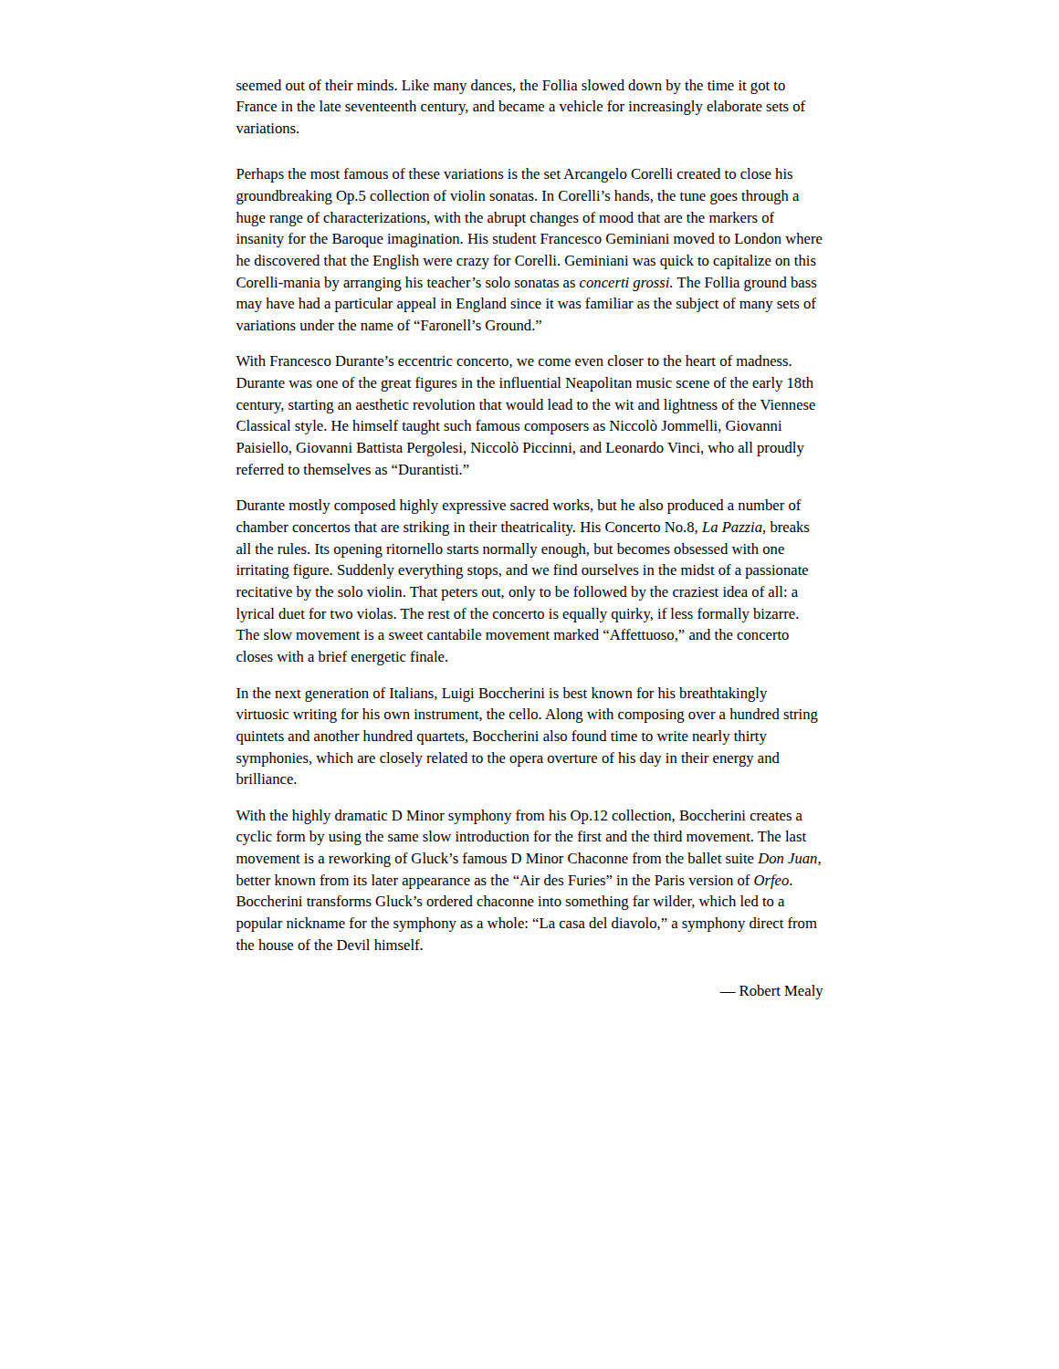seemed out of their minds. Like many dances, the Follia slowed down by the time it got to France in the late seventeenth century, and became a vehicle for increasingly elaborate sets of variations.
Perhaps the most famous of these variations is the set Arcangelo Corelli created to close his groundbreaking Op.5 collection of violin sonatas. In Corelli’s hands, the tune goes through a huge range of characterizations, with the abrupt changes of mood that are the markers of insanity for the Baroque imagination. His student Francesco Geminiani moved to London where he discovered that the English were crazy for Corelli. Geminiani was quick to capitalize on this Corelli-mania by arranging his teacher’s solo sonatas as concerti grossi. The Follia ground bass may have had a particular appeal in England since it was familiar as the subject of many sets of variations under the name of “Faronell’s Ground.”
With Francesco Durante’s eccentric concerto, we come even closer to the heart of madness. Durante was one of the great figures in the influential Neapolitan music scene of the early 18th century, starting an aesthetic revolution that would lead to the wit and lightness of the Viennese Classical style. He himself taught such famous composers as Niccolò Jommelli, Giovanni Paisiello, Giovanni Battista Pergolesi, Niccolò Piccinni, and Leonardo Vinci, who all proudly referred to themselves as “Durantisti.”
Durante mostly composed highly expressive sacred works, but he also produced a number of chamber concertos that are striking in their theatricality. His Concerto No.8, La Pazzia, breaks all the rules. Its opening ritornello starts normally enough, but becomes obsessed with one irritating figure. Suddenly everything stops, and we find ourselves in the midst of a passionate recitative by the solo violin. That peters out, only to be followed by the craziest idea of all: a lyrical duet for two violas. The rest of the concerto is equally quirky, if less formally bizarre. The slow movement is a sweet cantabile movement marked “Affettuoso,” and the concerto closes with a brief energetic finale.
In the next generation of Italians, Luigi Boccherini is best known for his breathtakingly virtuosic writing for his own instrument, the cello. Along with composing over a hundred string quintets and another hundred quartets, Boccherini also found time to write nearly thirty symphonies, which are closely related to the opera overture of his day in their energy and brilliance.
With the highly dramatic D Minor symphony from his Op.12 collection, Boccherini creates a cyclic form by using the same slow introduction for the first and the third movement. The last movement is a reworking of Gluck’s famous D Minor Chaconne from the ballet suite Don Juan, better known from its later appearance as the “Air des Furies” in the Paris version of Orfeo. Boccherini transforms Gluck’s ordered chaconne into something far wilder, which led to a popular nickname for the symphony as a whole: “La casa del diavolo,” a symphony direct from the house of the Devil himself.
— Robert Mealy